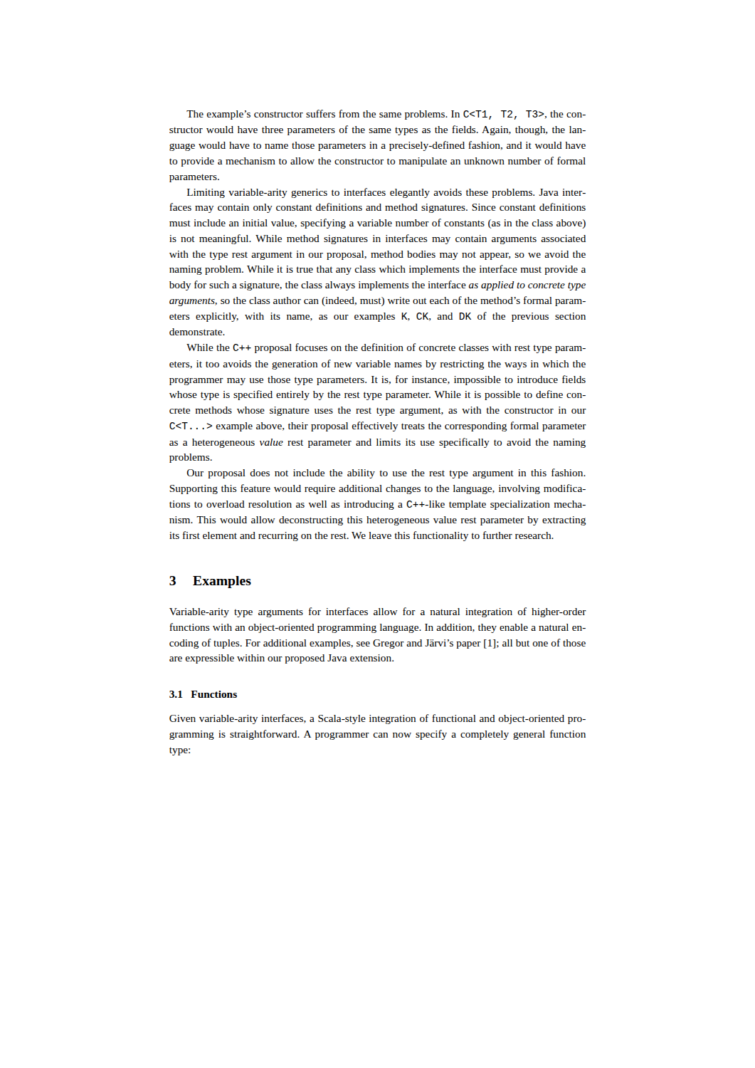The example’s constructor suffers from the same problems. In C<T1, T2, T3>, the constructor would have three parameters of the same types as the fields. Again, though, the language would have to name those parameters in a precisely-defined fashion, and it would have to provide a mechanism to allow the constructor to manipulate an unknown number of formal parameters.
Limiting variable-arity generics to interfaces elegantly avoids these problems. Java interfaces may contain only constant definitions and method signatures. Since constant definitions must include an initial value, specifying a variable number of constants (as in the class above) is not meaningful. While method signatures in interfaces may contain arguments associated with the type rest argument in our proposal, method bodies may not appear, so we avoid the naming problem. While it is true that any class which implements the interface must provide a body for such a signature, the class always implements the interface as applied to concrete type arguments, so the class author can (indeed, must) write out each of the method’s formal parameters explicitly, with its name, as our examples K, CK, and DK of the previous section demonstrate.
While the C++ proposal focuses on the definition of concrete classes with rest type parameters, it too avoids the generation of new variable names by restricting the ways in which the programmer may use those type parameters. It is, for instance, impossible to introduce fields whose type is specified entirely by the rest type parameter. While it is possible to define concrete methods whose signature uses the rest type argument, as with the constructor in our C<T...> example above, their proposal effectively treats the corresponding formal parameter as a heterogeneous value rest parameter and limits its use specifically to avoid the naming problems.
Our proposal does not include the ability to use the rest type argument in this fashion. Supporting this feature would require additional changes to the language, involving modifications to overload resolution as well as introducing a C++-like template specialization mechanism. This would allow deconstructing this heterogeneous value rest parameter by extracting its first element and recurring on the rest. We leave this functionality to further research.
3 Examples
Variable-arity type arguments for interfaces allow for a natural integration of higher-order functions with an object-oriented programming language. In addition, they enable a natural encoding of tuples. For additional examples, see Gregor and Järvi’s paper [1]; all but one of those are expressible within our proposed Java extension.
3.1 Functions
Given variable-arity interfaces, a Scala-style integration of functional and object-oriented programming is straightforward. A programmer can now specify a completely general function type: